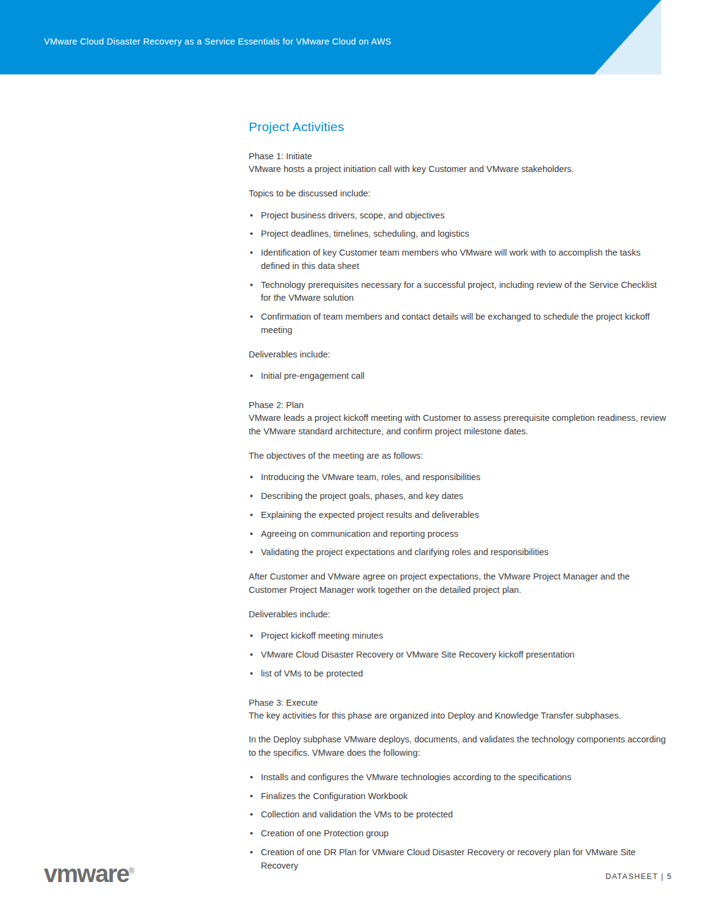VMware Cloud Disaster Recovery as a Service Essentials for VMware Cloud on AWS
Project Activities
Phase 1: Initiate
VMware hosts a project initiation call with key Customer and VMware stakeholders.
Topics to be discussed include:
Project business drivers, scope, and objectives
Project deadlines, timelines, scheduling, and logistics
Identification of key Customer team members who VMware will work with to accomplish the tasks defined in this data sheet
Technology prerequisites necessary for a successful project, including review of the Service Checklist for the VMware solution
Confirmation of team members and contact details will be exchanged to schedule the project kickoff meeting
Deliverables include:
Initial pre-engagement call
Phase 2: Plan
VMware leads a project kickoff meeting with Customer to assess prerequisite completion readiness, review the VMware standard architecture, and confirm project milestone dates.
The objectives of the meeting are as follows:
Introducing the VMware team, roles, and responsibilities
Describing the project goals, phases, and key dates
Explaining the expected project results and deliverables
Agreeing on communication and reporting process
Validating the project expectations and clarifying roles and responsibilities
After Customer and VMware agree on project expectations, the VMware Project Manager and the Customer Project Manager work together on the detailed project plan.
Deliverables include:
Project kickoff meeting minutes
VMware Cloud Disaster Recovery or VMware Site Recovery kickoff presentation
list of VMs to be protected
Phase 3: Execute
The key activities for this phase are organized into Deploy and Knowledge Transfer subphases.
In the Deploy subphase VMware deploys, documents, and validates the technology components according to the specifics. VMware does the following:
Installs and configures the VMware technologies according to the specifications
Finalizes the Configuration Workbook
Collection and validation the VMs to be protected
Creation of one Protection group
Creation of one DR Plan for VMware Cloud Disaster Recovery or recovery plan for VMware Site Recovery
vmware®
DATASHEET | 5